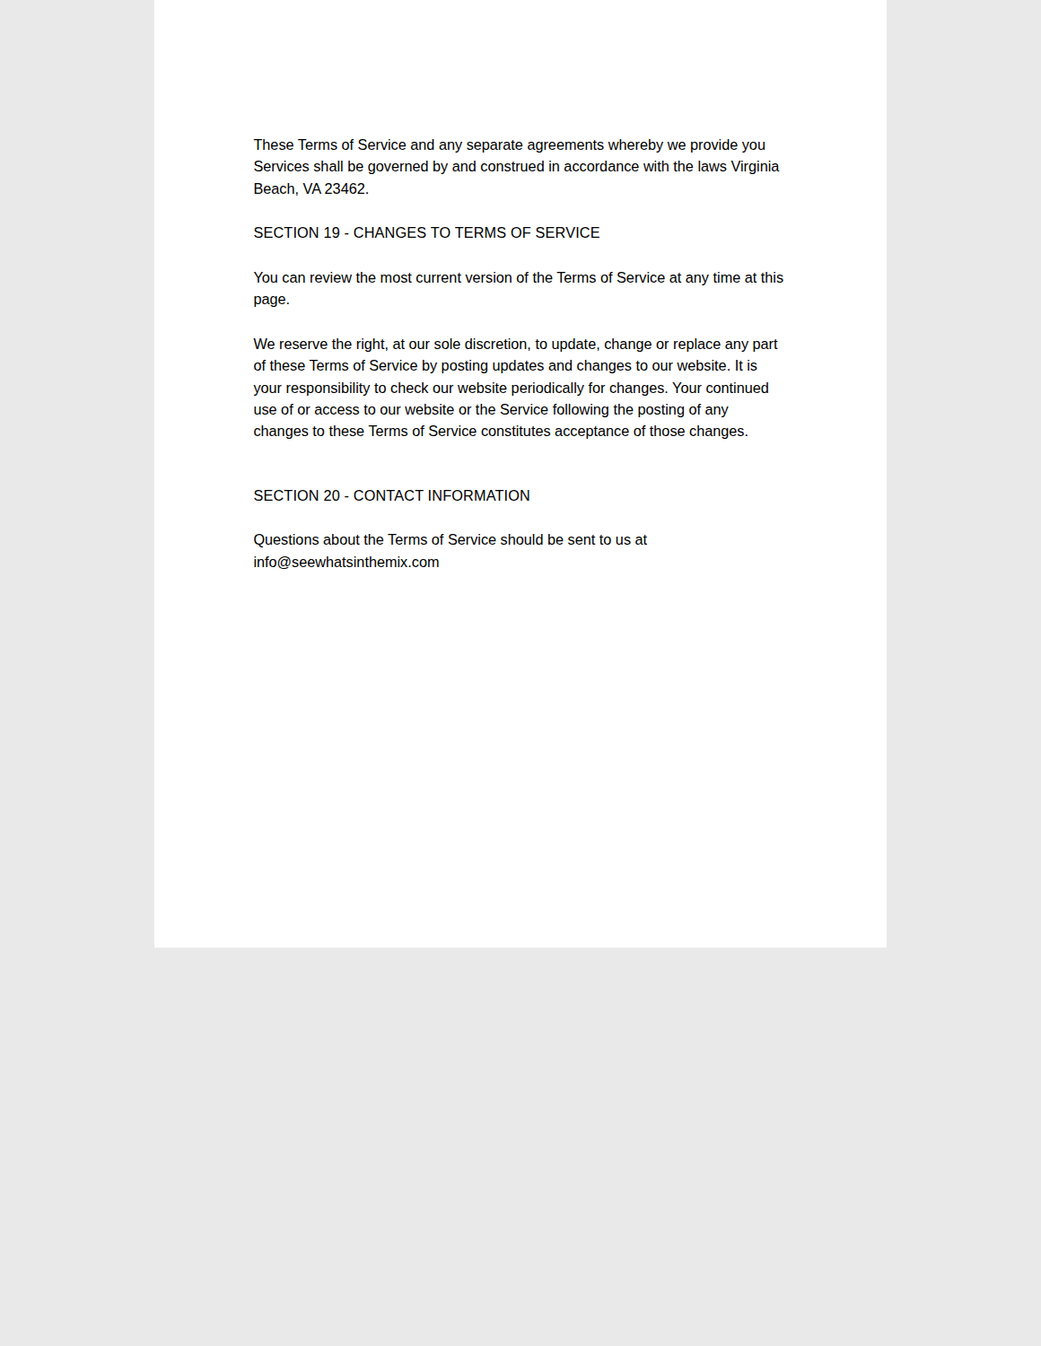These Terms of Service and any separate agreements whereby we provide you Services shall be governed by and construed in accordance with the laws Virginia Beach, VA 23462.
SECTION 19 - CHANGES TO TERMS OF SERVICE
You can review the most current version of the Terms of Service at any time at this page.
We reserve the right, at our sole discretion, to update, change or replace any part of these Terms of Service by posting updates and changes to our website. It is your responsibility to check our website periodically for changes. Your continued use of or access to our website or the Service following the posting of any changes to these Terms of Service constitutes acceptance of those changes.
SECTION 20 - CONTACT INFORMATION
Questions about the Terms of Service should be sent to us at info@seewhatsinthemix.com